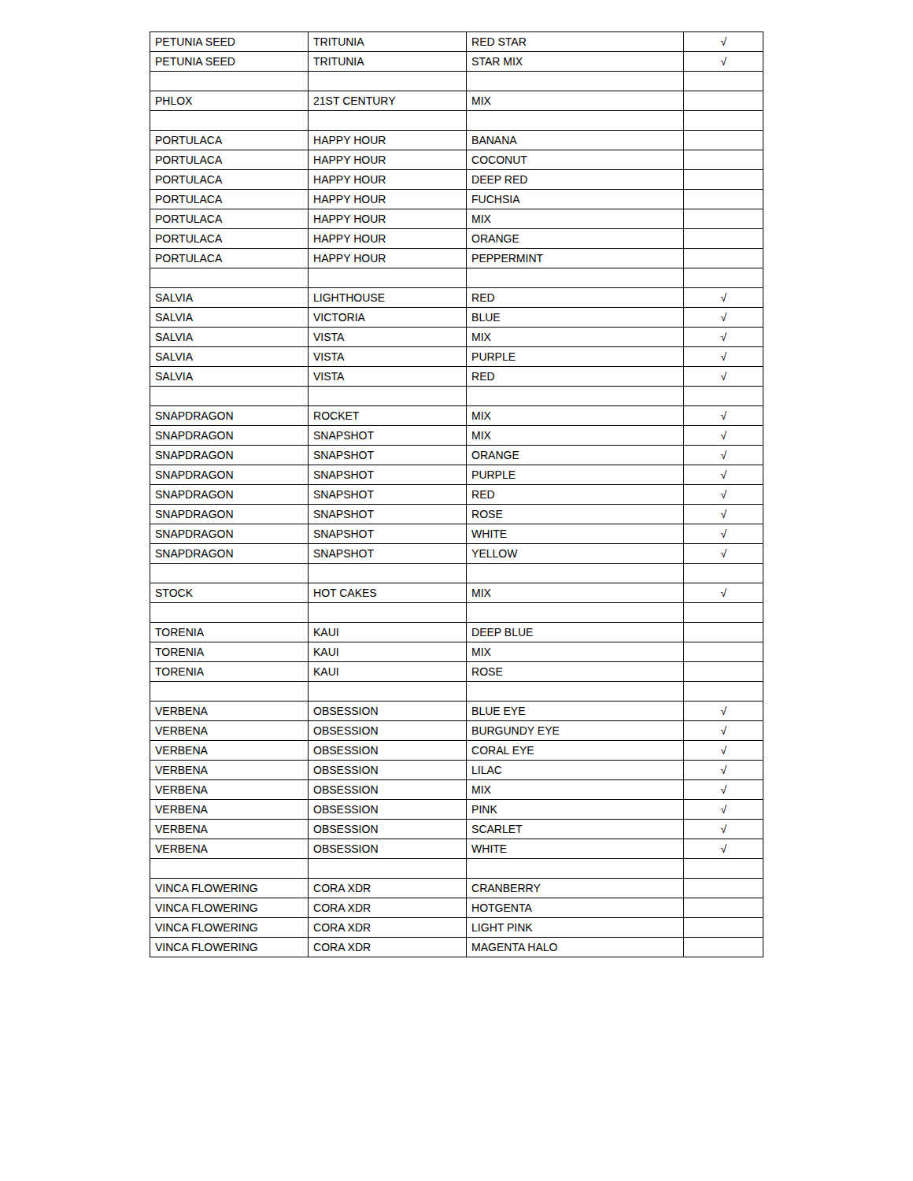| PETUNIA SEED | TRITUNIA | RED STAR | √ |
| PETUNIA SEED | TRITUNIA | STAR MIX | √ |
| PHLOX | 21ST CENTURY | MIX | |
| PORTULACA | HAPPY HOUR | BANANA | |
| PORTULACA | HAPPY HOUR | COCONUT | |
| PORTULACA | HAPPY HOUR | DEEP RED | |
| PORTULACA | HAPPY HOUR | FUCHSIA | |
| PORTULACA | HAPPY HOUR | MIX | |
| PORTULACA | HAPPY HOUR | ORANGE | |
| PORTULACA | HAPPY HOUR | PEPPERMINT | |
| SALVIA | LIGHTHOUSE | RED | √ |
| SALVIA | VICTORIA | BLUE | √ |
| SALVIA | VISTA | MIX | √ |
| SALVIA | VISTA | PURPLE | √ |
| SALVIA | VISTA | RED | √ |
| SNAPDRAGON | ROCKET | MIX | √ |
| SNAPDRAGON | SNAPSHOT | MIX | √ |
| SNAPDRAGON | SNAPSHOT | ORANGE | √ |
| SNAPDRAGON | SNAPSHOT | PURPLE | √ |
| SNAPDRAGON | SNAPSHOT | RED | √ |
| SNAPDRAGON | SNAPSHOT | ROSE | √ |
| SNAPDRAGON | SNAPSHOT | WHITE | √ |
| SNAPDRAGON | SNAPSHOT | YELLOW | √ |
| STOCK | HOT CAKES | MIX | √ |
| TORENIA | KAUI | DEEP BLUE | |
| TORENIA | KAUI | MIX | |
| TORENIA | KAUI | ROSE | |
| VERBENA | OBSESSION | BLUE EYE | √ |
| VERBENA | OBSESSION | BURGUNDY EYE | √ |
| VERBENA | OBSESSION | CORAL EYE | √ |
| VERBENA | OBSESSION | LILAC | √ |
| VERBENA | OBSESSION | MIX | √ |
| VERBENA | OBSESSION | PINK | √ |
| VERBENA | OBSESSION | SCARLET | √ |
| VERBENA | OBSESSION | WHITE | √ |
| VINCA FLOWERING | CORA XDR | CRANBERRY | |
| VINCA FLOWERING | CORA XDR | HOTGENTA | |
| VINCA FLOWERING | CORA XDR | LIGHT PINK | |
| VINCA FLOWERING | CORA XDR | MAGENTA HALO | |